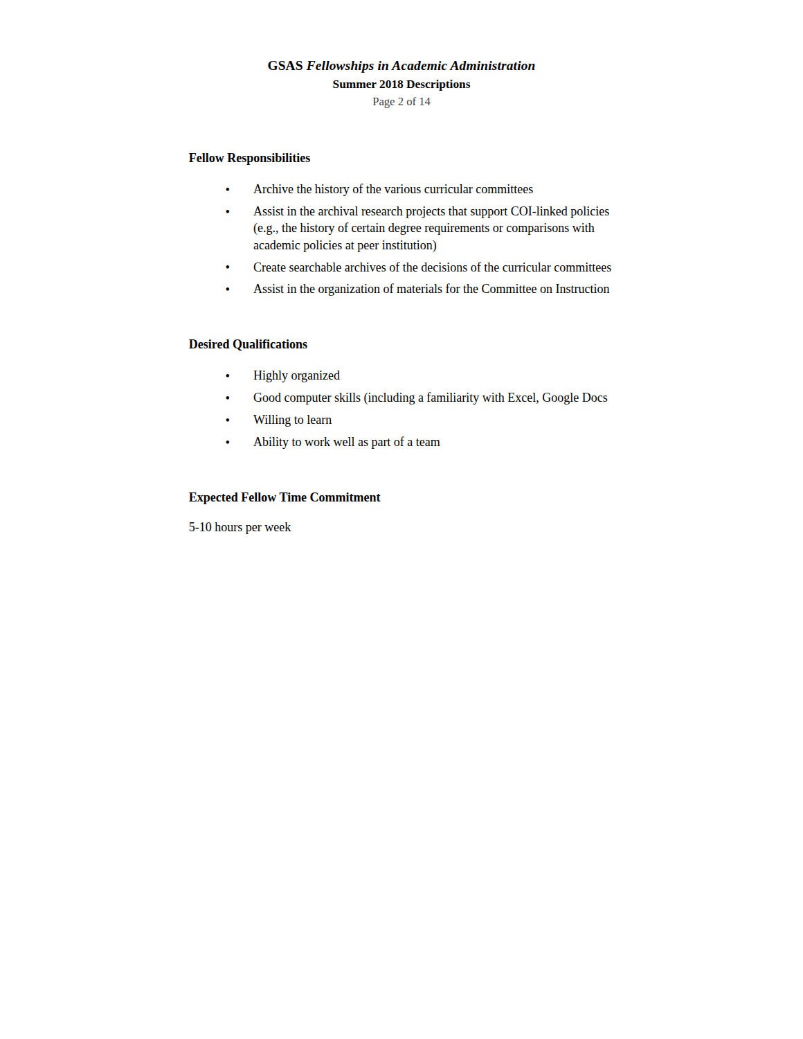GSAS Fellowships in Academic Administration
Summer 2018 Descriptions
Page 2 of 14
Fellow Responsibilities
Archive the history of the various curricular committees
Assist in the archival research projects that support COI-linked policies (e.g., the history of certain degree requirements or comparisons with academic policies at peer institution)
Create searchable archives of the decisions of the curricular committees
Assist in the organization of materials for the Committee on Instruction
Desired Qualifications
Highly organized
Good computer skills (including a familiarity with Excel, Google Docs
Willing to learn
Ability to work well as part of a team
Expected Fellow Time Commitment
5-10 hours per week